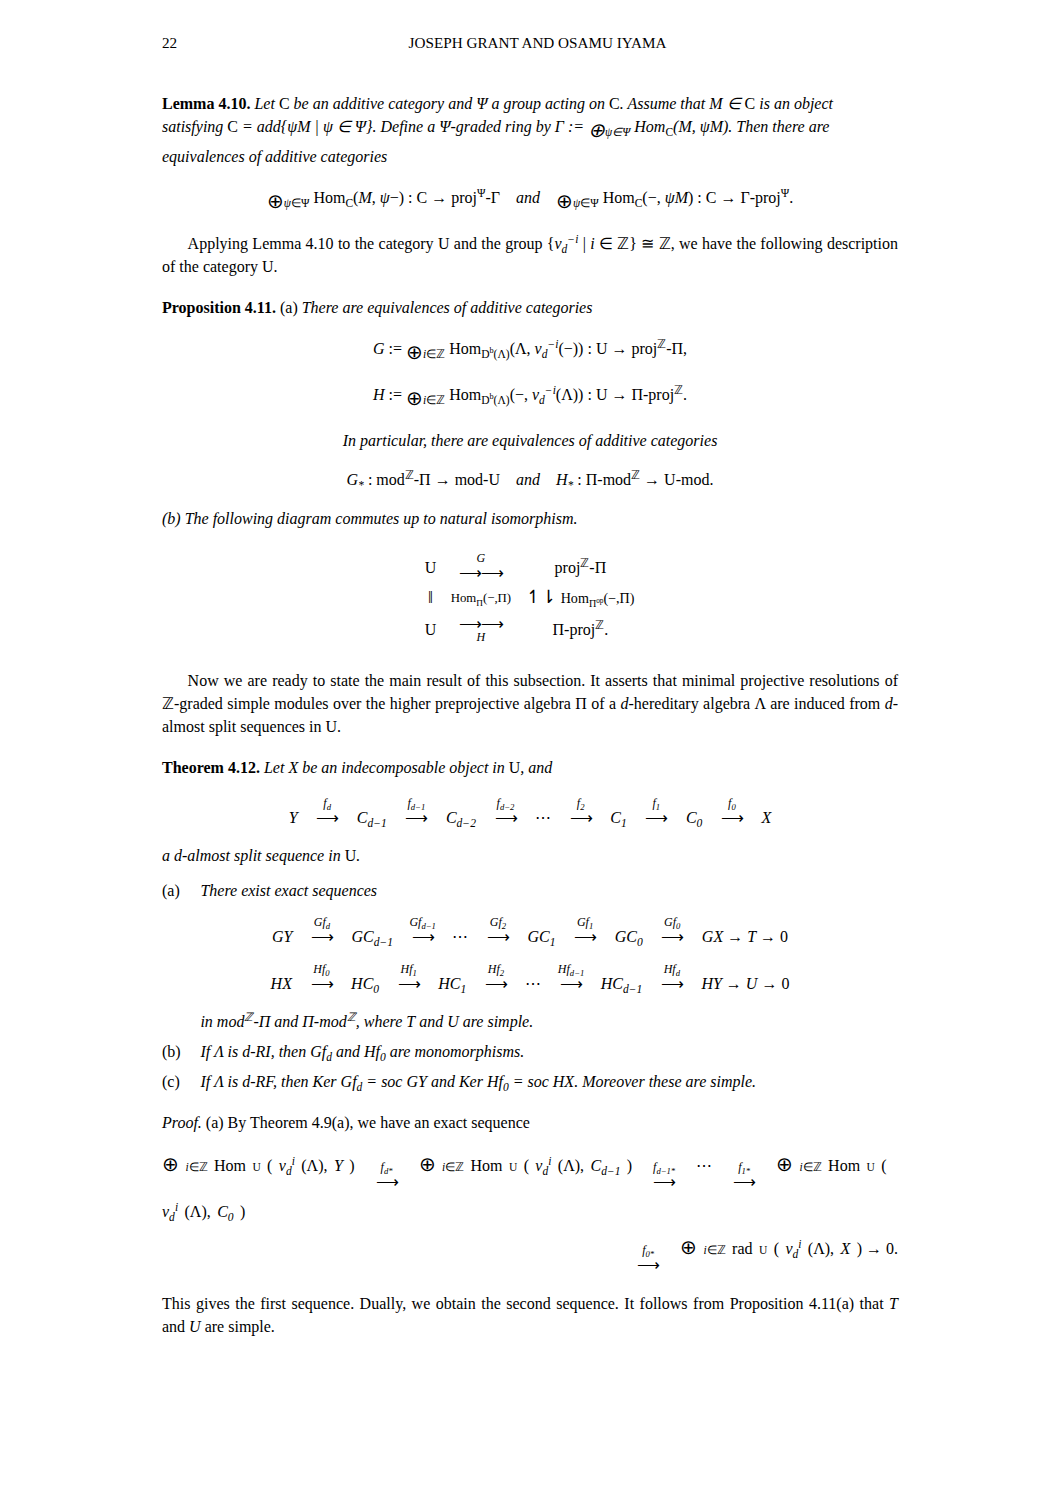22 JOSEPH GRANT AND OSAMU IYAMA
Lemma 4.10. Let C be an additive category and Ψ a group acting on C. Assume that M ∈ C is an object satisfying C = add{ψM | ψ ∈ Ψ}. Define a Ψ-graded ring by Γ := ⊕ψ∈Ψ HomC(M, ψM). Then there are equivalences of additive categories
⊕ψ∈Ψ HomC(M, ψ−) : C → projΨ-Γ and ⊕ψ∈Ψ HomC(−, ψM) : C → Γ-projΨ.
Applying Lemma 4.10 to the category U and the group {νd−i | i ∈ ℤ} ≅ ℤ, we have the following description of the category U.
Proposition 4.11. (a) There are equivalences of additive categories
G := ⊕i∈ℤ HomDb(Λ)(Λ, νd−i(−)) : U → projℤ-Π,
H := ⊕i∈ℤ HomDb(Λ)(−, νd−i(Λ)) : U → Π-projℤ.
In particular, there are equivalences of additive categories
G* : modℤ-Π → mod-U and H* : Π-modℤ → U-mod.
(b) The following diagram commutes up to natural isomorphism.
| U | G ⟶⟶ | proj ℤ -Π |
| ‖ | Hom Π (−,Π) | ↿⇂ Hom Π op (−,Π) |
| U | ⟶⟶ H | Π-proj ℤ . |
Now we are ready to state the main result of this subsection. It asserts that minimal projective resolutions of ℤ-graded simple modules over the higher preprojective algebra Π of a d-hereditary algebra Λ are induced from d-almost split sequences in U.
Theorem 4.12. Let X be an indecomposable object in U, and
Y fd⟶ Cd−1 fd−1⟶ Cd−2 fd−2⟶ ⋯ f2⟶ C1 f1⟶ C0 f0⟶ X
a d-almost split sequence in U.
(a) There exist exact sequences
GY Gfd⟶ GCd−1 Gfd−1⟶ ⋯ Gf2⟶ GC1 Gf1⟶ GC0 Gf0⟶ GX → T → 0
HX Hf0⟶ HC0 Hf1⟶ HC1 Hf2⟶ ⋯ Hfd−1⟶ HCd−1 Hfd⟶ HY → U → 0
in modℤ-Π and Π-modℤ, where T and U are simple.
(b) If Λ is d-RI, then Gfd and Hf0 are monomorphisms.
(c) If Λ is d-RF, then Ker Gfd = soc GY and Ker Hf0 = soc HX. Moreover these are simple.
Proof. (a) By Theorem 4.9(a), we have an exact sequence
⊕i∈ℤ HomU(νdi(Λ), Y) fd*⟶ ⊕i∈ℤ HomU(νdi(Λ), Cd−1) fd−1*⟶ ⋯ f1*⟶ ⊕i∈ℤ HomU(νdi(Λ), C0)
f0*⟶ ⊕i∈ℤ radU(νdi(Λ), X) → 0.
This gives the first sequence. Dually, we obtain the second sequence. It follows from Proposition 4.11(a) that T and U are simple.